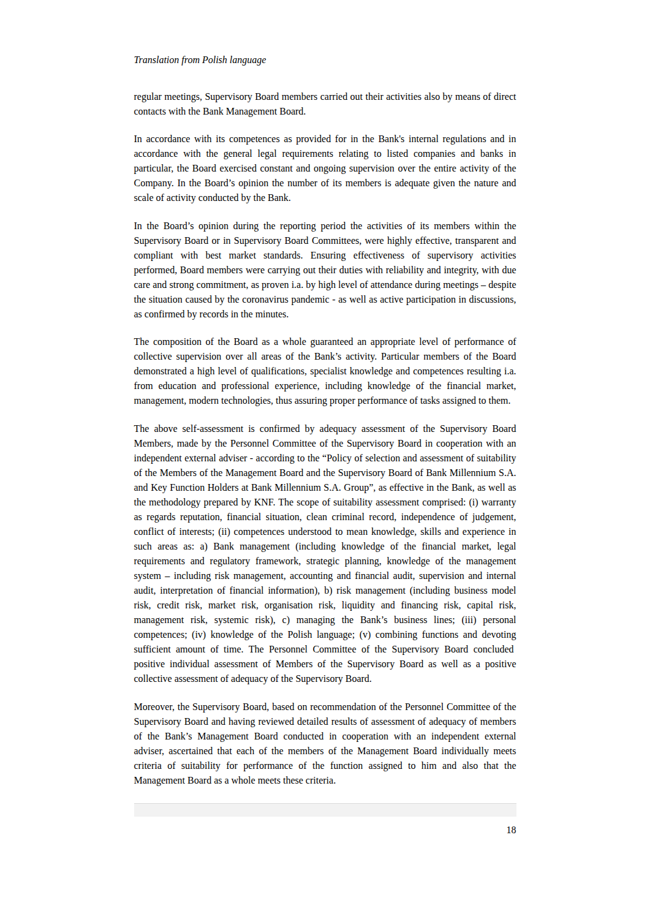Translation from Polish language
regular meetings, Supervisory Board members carried out their activities also by means of direct contacts with the Bank Management Board.
In accordance with its competences as provided for in the Bank's internal regulations and in accordance with the general legal requirements relating to listed companies and banks in particular, the Board exercised constant and ongoing supervision over the entire activity of the Company. In the Board’s opinion the number of its members is adequate given the nature and scale of activity conducted by the Bank.
In the Board’s opinion during the reporting period the activities of its members within the Supervisory Board or in Supervisory Board Committees, were highly effective, transparent and compliant with best market standards. Ensuring effectiveness of supervisory activities performed, Board members were carrying out their duties with reliability and integrity, with due care and strong commitment, as proven i.a. by high level of attendance during meetings – despite the situation caused by the coronavirus pandemic - as well as active participation in discussions, as confirmed by records in the minutes.
The composition of the Board as a whole guaranteed an appropriate level of performance of collective supervision over all areas of the Bank’s activity. Particular members of the Board demonstrated a high level of qualifications, specialist knowledge and competences resulting i.a. from education and professional experience, including knowledge of the financial market, management, modern technologies, thus assuring proper performance of tasks assigned to them.
The above self-assessment is confirmed by adequacy assessment of the Supervisory Board Members, made by the Personnel Committee of the Supervisory Board in cooperation with an independent external adviser - according to the “Policy of selection and assessment of suitability of the Members of the Management Board and the Supervisory Board of Bank Millennium S.A. and Key Function Holders at Bank Millennium S.A. Group”, as effective in the Bank, as well as the methodology prepared by KNF. The scope of suitability assessment comprised: (i) warranty as regards reputation, financial situation, clean criminal record, independence of judgement, conflict of interests; (ii) competences understood to mean knowledge, skills and experience in such areas as: a) Bank management (including knowledge of the financial market, legal requirements and regulatory framework, strategic planning, knowledge of the management system – including risk management, accounting and financial audit, supervision and internal audit, interpretation of financial information), b) risk management (including business model risk, credit risk, market risk, organisation risk, liquidity and financing risk, capital risk, management risk, systemic risk), c) managing the Bank’s business lines; (iii) personal competences; (iv) knowledge of the Polish language; (v) combining functions and devoting sufficient amount of time. The Personnel Committee of the Supervisory Board concluded positive individual assessment of Members of the Supervisory Board as well as a positive collective assessment of adequacy of the Supervisory Board.
Moreover, the Supervisory Board, based on recommendation of the Personnel Committee of the Supervisory Board and having reviewed detailed results of assessment of adequacy of members of the Bank’s Management Board conducted in cooperation with an independent external adviser, ascertained that each of the members of the Management Board individually meets criteria of suitability for performance of the function assigned to him and also that the Management Board as a whole meets these criteria.
18